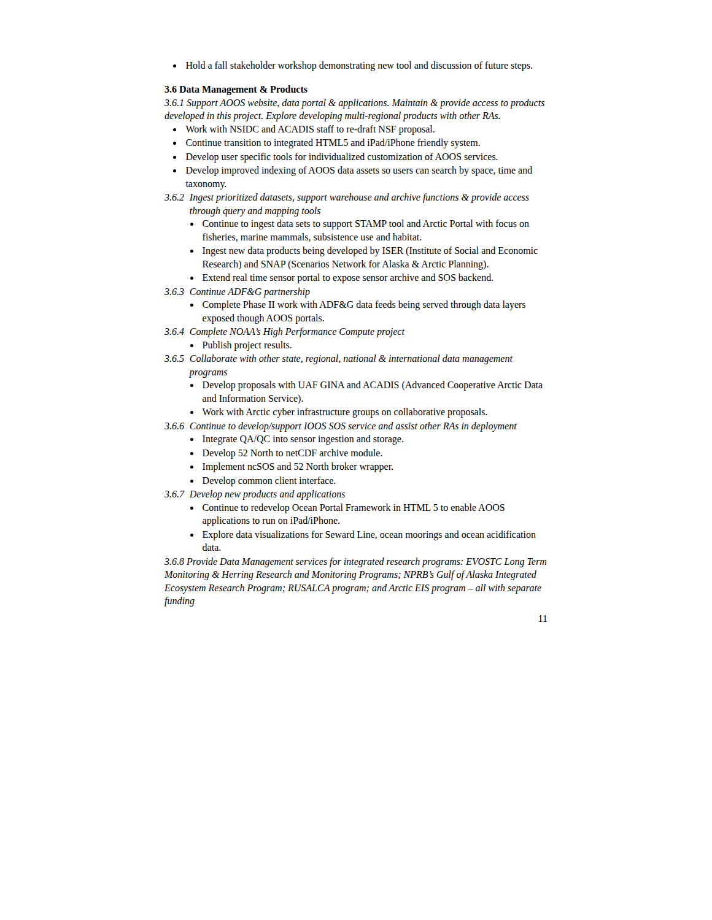Hold a fall stakeholder workshop demonstrating new tool and discussion of future steps.
3.6 Data Management & Products
3.6.1 Support AOOS website, data portal & applications. Maintain & provide access to products developed in this project. Explore developing multi-regional products with other RAs.
Work with NSIDC and ACADIS staff to re-draft NSF proposal.
Continue transition to integrated HTML5 and iPad/iPhone friendly system.
Develop user specific tools for individualized customization of AOOS services.
Develop improved indexing of AOOS data assets so users can search by space, time and taxonomy.
3.6.2
Ingest prioritized datasets, support warehouse and archive functions & provide access through query and mapping tools
Continue to ingest data sets to support STAMP tool and Arctic Portal with focus on fisheries, marine mammals, subsistence use and habitat.
Ingest new data products being developed by ISER (Institute of Social and Economic Research) and SNAP (Scenarios Network for Alaska & Arctic Planning).
Extend real time sensor portal to expose sensor archive and SOS backend.
3.6.3
Continue ADF&G partnership
Complete Phase II work with ADF&G data feeds being served through data layers exposed though AOOS portals.
3.6.4
Complete NOAA’s High Performance Compute project
Publish project results.
3.6.5
Collaborate with other state, regional, national & international data management programs
Develop proposals with UAF GINA and ACADIS (Advanced Cooperative Arctic Data and Information Service).
Work with Arctic cyber infrastructure groups on collaborative proposals.
3.6.6
Continue to develop/support IOOS SOS service and assist other RAs in deployment
Integrate QA/QC into sensor ingestion and storage.
Develop 52 North to netCDF archive module.
Implement ncSOS and 52 North broker wrapper.
Develop common client interface.
3.6.7
Develop new products and applications
Continue to redevelop Ocean Portal Framework in HTML 5 to enable AOOS applications to run on iPad/iPhone.
Explore data visualizations for Seward Line, ocean moorings and ocean acidification data.
3.6.8 Provide Data Management services for integrated research programs: EVOSTC Long Term Monitoring & Herring Research and Monitoring Programs; NPRB’s Gulf of Alaska Integrated Ecosystem Research Program; RUSALCA program; and Arctic EIS program – all with separate funding
11